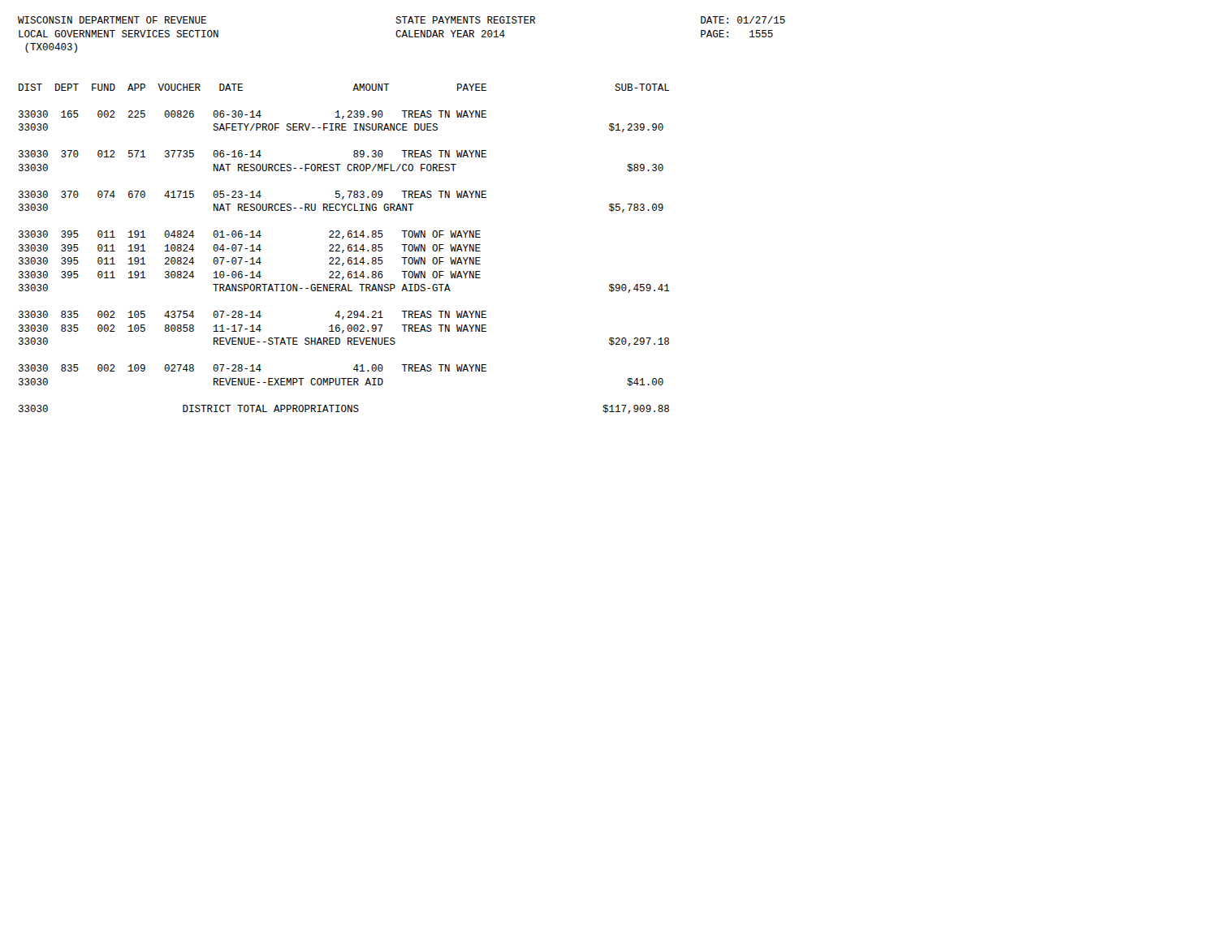WISCONSIN DEPARTMENT OF REVENUE                               STATE PAYMENTS REGISTER                           DATE: 01/27/15
LOCAL GOVERNMENT SERVICES SECTION                             CALENDAR YEAR 2014                                PAGE:   1555
 (TX00403)


DIST  DEPT  FUND  APP  VOUCHER   DATE                  AMOUNT           PAYEE                     SUB-TOTAL

33030  165   002  225   00826   06-30-14            1,239.90   TREAS TN WAYNE
33030                           SAFETY/PROF SERV--FIRE INSURANCE DUES                            $1,239.90

33030  370   012  571   37735   06-16-14               89.30   TREAS TN WAYNE
33030                           NAT RESOURCES--FOREST CROP/MFL/CO FOREST                            $89.30

33030  370   074  670   41715   05-23-14            5,783.09   TREAS TN WAYNE
33030                           NAT RESOURCES--RU RECYCLING GRANT                                $5,783.09

33030  395   011  191   04824   01-06-14           22,614.85   TOWN OF WAYNE
33030  395   011  191   10824   04-07-14           22,614.85   TOWN OF WAYNE
33030  395   011  191   20824   07-07-14           22,614.85   TOWN OF WAYNE
33030  395   011  191   30824   10-06-14           22,614.86   TOWN OF WAYNE
33030                           TRANSPORTATION--GENERAL TRANSP AIDS-GTA                          $90,459.41

33030  835   002  105   43754   07-28-14            4,294.21   TREAS TN WAYNE
33030  835   002  105   80858   11-17-14           16,002.97   TREAS TN WAYNE
33030                           REVENUE--STATE SHARED REVENUES                                   $20,297.18

33030  835   002  109   02748   07-28-14               41.00   TREAS TN WAYNE
33030                           REVENUE--EXEMPT COMPUTER AID                                        $41.00

33030                      DISTRICT TOTAL APPROPRIATIONS                                        $117,909.88